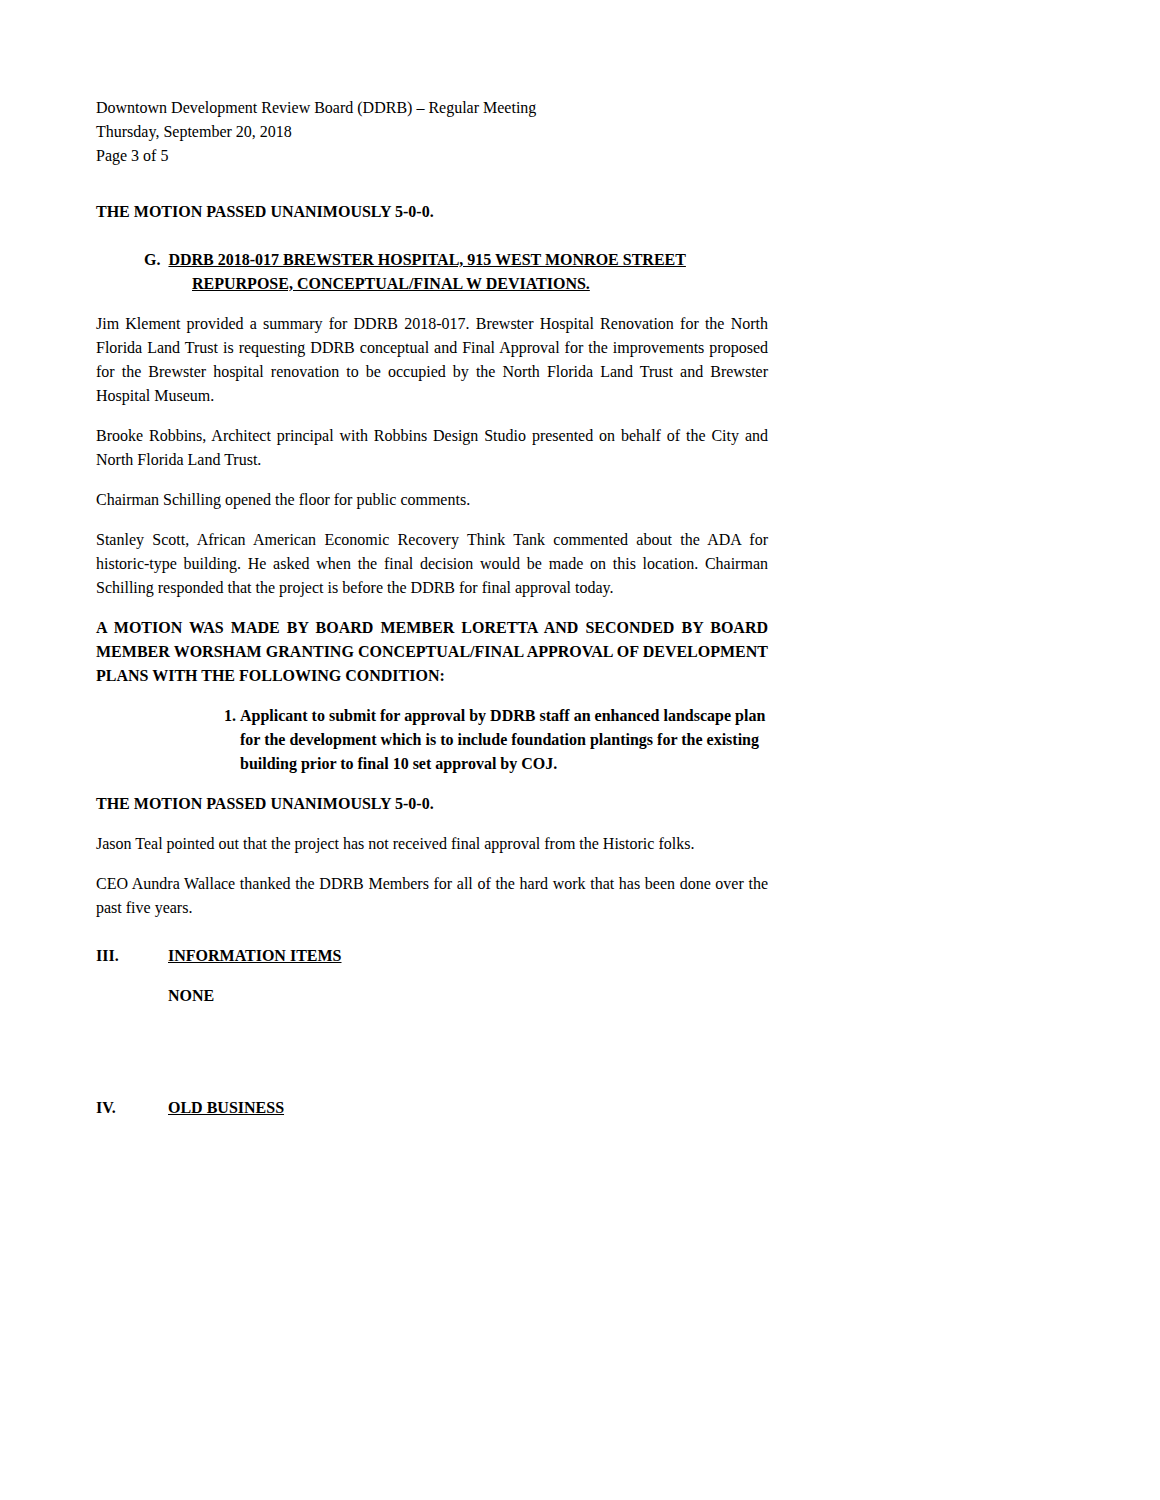Downtown Development Review Board (DDRB) – Regular Meeting
Thursday, September 20, 2018
Page 3 of 5
THE MOTION PASSED UNANIMOUSLY 5-0-0.
G. DDRB 2018-017 BREWSTER HOSPITAL, 915 WEST MONROE STREET REPURPOSE, CONCEPTUAL/FINAL W DEVIATIONS.
Jim Klement provided a summary for DDRB 2018-017. Brewster Hospital Renovation for the North Florida Land Trust is requesting DDRB conceptual and Final Approval for the improvements proposed for the Brewster hospital renovation to be occupied by the North Florida Land Trust and Brewster Hospital Museum.
Brooke Robbins, Architect principal with Robbins Design Studio presented on behalf of the City and North Florida Land Trust.
Chairman Schilling opened the floor for public comments.
Stanley Scott, African American Economic Recovery Think Tank commented about the ADA for historic-type building. He asked when the final decision would be made on this location. Chairman Schilling responded that the project is before the DDRB for final approval today.
A MOTION WAS MADE BY BOARD MEMBER LORETTA AND SECONDED BY BOARD MEMBER WORSHAM GRANTING CONCEPTUAL/FINAL APPROVAL OF DEVELOPMENT PLANS WITH THE FOLLOWING CONDITION:
Applicant to submit for approval by DDRB staff an enhanced landscape plan for the development which is to include foundation plantings for the existing building prior to final 10 set approval by COJ.
THE MOTION PASSED UNANIMOUSLY 5-0-0.
Jason Teal pointed out that the project has not received final approval from the Historic folks.
CEO Aundra Wallace thanked the DDRB Members for all of the hard work that has been done over the past five years.
III. INFORMATION ITEMS
NONE
IV. OLD BUSINESS